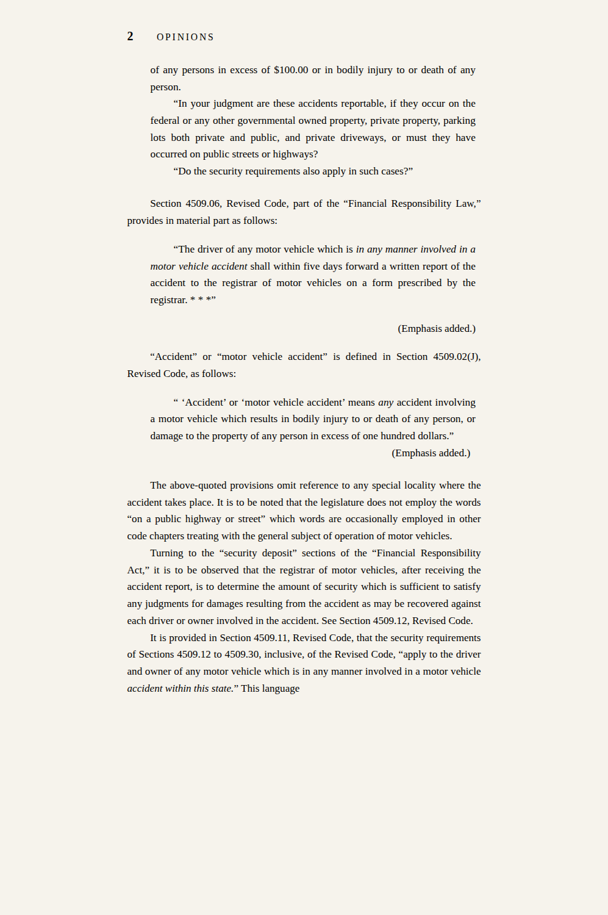2 Opinions
of any persons in excess of $100.00 or in bodily injury to or death of any person.
“In your judgment are these accidents reportable, if they occur on the federal or any other governmental owned property, private property, parking lots both private and public, and private driveways, or must they have occurred on public streets or highways?
“Do the security requirements also apply in such cases?”
Section 4509.06, Revised Code, part of the “Financial Responsibility Law,” provides in material part as follows:
“The driver of any motor vehicle which is in any manner involved in a motor vehicle accident shall within five days forward a written report of the accident to the registrar of motor vehicles on a form prescribed by the registrar. * * *”
(Emphasis added.)
“Accident” or “motor vehicle accident” is defined in Section 4509.02(J), Revised Code, as follows:
“ ‘Accident’ or ‘motor vehicle accident’ means any accident involving a motor vehicle which results in bodily injury to or death of any person, or damage to the property of any person in excess of one hundred dollars.” (Emphasis added.)
The above-quoted provisions omit reference to any special locality where the accident takes place. It is to be noted that the legislature does not employ the words “on a public highway or street” which words are occasionally employed in other code chapters treating with the general subject of operation of motor vehicles.
Turning to the “security deposit” sections of the “Financial Responsibility Act,” it is to be observed that the registrar of motor vehicles, after receiving the accident report, is to determine the amount of security which is sufficient to satisfy any judgments for damages resulting from the accident as may be recovered against each driver or owner involved in the accident. See Section 4509.12, Revised Code.
It is provided in Section 4509.11, Revised Code, that the security requirements of Sections 4509.12 to 4509.30, inclusive, of the Revised Code, “apply to the driver and owner of any motor vehicle which is in any manner involved in a motor vehicle accident within this state.” This language